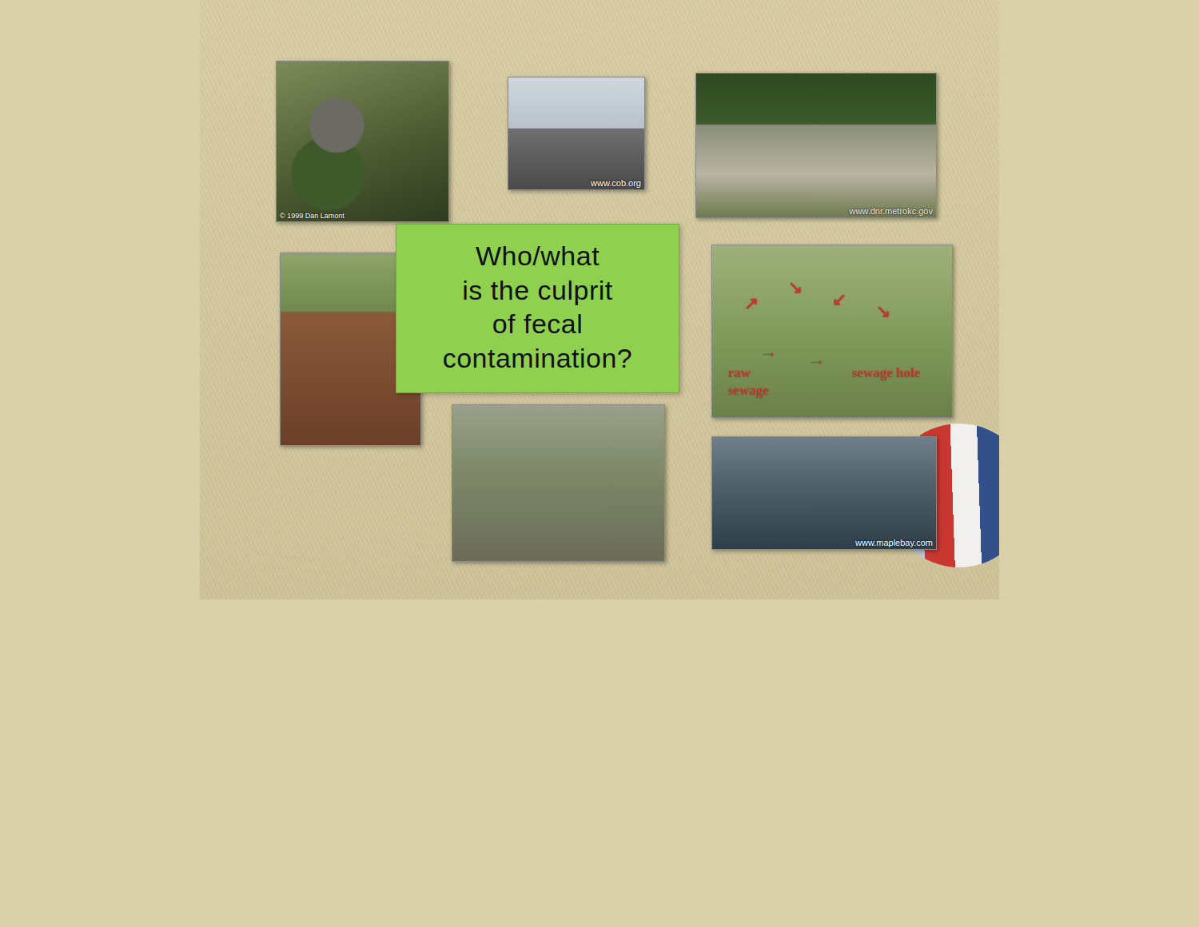© 1999 Dan Lamont
www.cob.org
www.dnr.metrokc.gov
↗ ↘ ↙ ↘ → → raw sewage sewage hole
www.maplebay.com
Who/what is the culprit of fecal contamination?